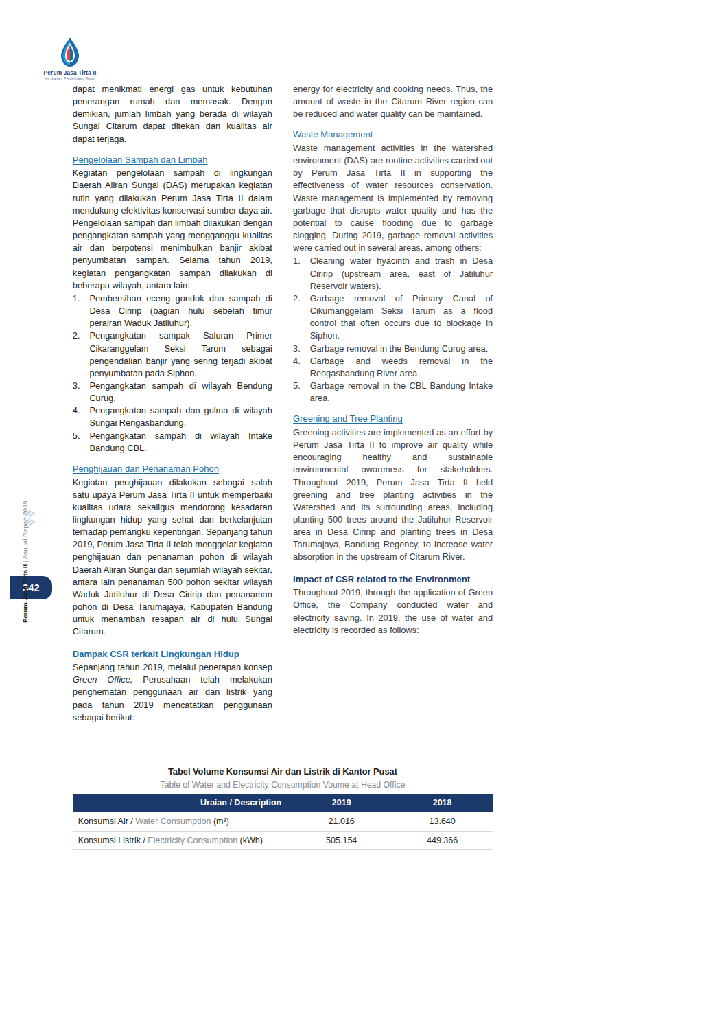Perum Jasa Tirta II
Air, Lahan, Pengelolaan, Tepat
≫
≫
342
Perum Jasa Tirta II | Annual Report 2019
dapat menikmati energi gas untuk kebutuhan penerangan rumah dan memasak. Dengan demikian, jumlah limbah yang berada di wilayah Sungai Citarum dapat ditekan dan kualitas air dapat terjaga.
Pengelolaan Sampah dan Limbah
Kegiatan pengelolaan sampah di lingkungan Daerah Aliran Sungai (DAS) merupakan kegiatan rutin yang dilakukan Perum Jasa Tirta II dalam mendukung efektivitas konservasi sumber daya air. Pengelolaan sampah dan limbah dilakukan dengan pengangkatan sampah yang mengganggu kualitas air dan berpotensi menimbulkan banjir akibat penyumbatan sampah. Selama tahun 2019, kegiatan pengangkatan sampah dilakukan di beberapa wilayah, antara lain:
Pembersihan eceng gondok dan sampah di Desa Ciririp (bagian hulu sebelah timur perairan Waduk Jatiluhur).
Pengangkatan sampak Saluran Primer Cikaranggelam Seksi Tarum sebagai pengendalian banjir yang sering terjadi akibat penyumbatan pada Siphon.
Pengangkatan sampah di wilayah Bendung Curug.
Pengangkatan sampah dan gulma di wilayah Sungai Rengasbandung.
Pengangkatan sampah di wilayah Intake Bandung CBL.
Penghijauan dan Penanaman Pohon
Kegiatan penghijauan dilakukan sebagai salah satu upaya Perum Jasa Tirta II untuk memperbaiki kualitas udara sekaligus mendorong kesadaran lingkungan hidup yang sehat dan berkelanjutan terhadap pemangku kepentingan. Sepanjang tahun 2019, Perum Jasa Tirta II telah menggelar kegiatan penghijauan dan penanaman pohon di wilayah Daerah Aliran Sungai dan sejumlah wilayah sekitar, antara lain penanaman 500 pohon sekitar wilayah Waduk Jatiluhur di Desa Ciririp dan penanaman pohon di Desa Tarumajaya, Kabupaten Bandung untuk menambah resapan air di hulu Sungai Citarum.
Dampak CSR terkait Lingkungan Hidup
Sepanjang tahun 2019, melalui penerapan konsep Green Office, Perusahaan telah melakukan penghematan penggunaan air dan listrik yang pada tahun 2019 mencatatkan penggunaan sebagai berikut:
energy for electricity and cooking needs. Thus, the amount of waste in the Citarum River region can be reduced and water quality can be maintained.
Waste Management
Waste management activities in the watershed environment (DAS) are routine activities carried out by Perum Jasa Tirta II in supporting the effectiveness of water resources conservation. Waste management is implemented by removing garbage that disrupts water quality and has the potential to cause flooding due to garbage clogging. During 2019, garbage removal activities were carried out in several areas, among others:
Cleaning water hyacinth and trash in Desa Ciririp (upstream area, east of Jatiluhur Reservoir waters).
Garbage removal of Primary Canal of Cikumanggelam Seksi Tarum as a flood control that often occurs due to blockage in Siphon.
Garbage removal in the Bendung Curug area.
Garbage and weeds removal in the Rengasbandung River area.
Garbage removal in the CBL Bandung Intake area.
Greening and Tree Planting
Greening activities are implemented as an effort by Perum Jasa Tirta II to improve air quality while encouraging healthy and sustainable environmental awareness for stakeholders. Throughout 2019, Perum Jasa Tirta II held greening and tree planting activities in the Watershed and its surrounding areas, including planting 500 trees around the Jatiluhur Reservoir area in Desa Ciririp and planting trees in Desa Tarumajaya, Bandung Regency, to increase water absorption in the upstream of Citarum River.
Impact of CSR related to the Environment
Throughout 2019, through the application of Green Office, the Company conducted water and electricity saving. In 2019, the use of water and electricity is recorded as follows:
Tabel Volume Konsumsi Air dan Listrik di Kantor Pusat
Table of Water and Electricity Consumption Voume at Head Office
| Uraian / Description | 2019 | 2018 |
| --- | --- | --- |
| Konsumsi Air / Water Consumption (m³) | 21.016 | 13.640 |
| Konsumsi Listrik / Electricity Consumption (kWh) | 505.154 | 449.366 |